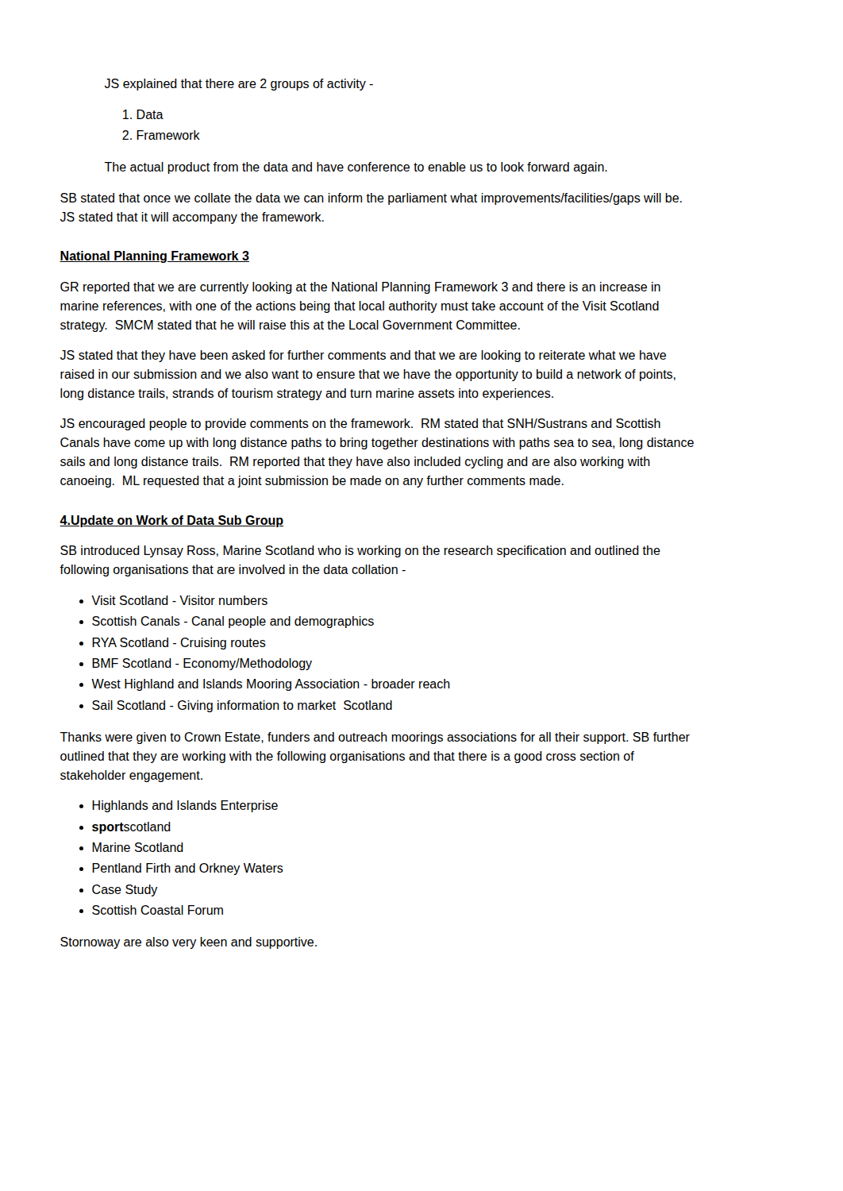JS explained that there are 2 groups of activity -
Data
Framework
The actual product from the data and have conference to enable us to look forward again.
SB stated that once we collate the data we can inform the parliament what improvements/facilities/gaps will be. JS stated that it will accompany the framework.
National Planning Framework 3
GR reported that we are currently looking at the National Planning Framework 3 and there is an increase in marine references, with one of the actions being that local authority must take account of the Visit Scotland strategy. SMCM stated that he will raise this at the Local Government Committee.
JS stated that they have been asked for further comments and that we are looking to reiterate what we have raised in our submission and we also want to ensure that we have the opportunity to build a network of points, long distance trails, strands of tourism strategy and turn marine assets into experiences.
JS encouraged people to provide comments on the framework. RM stated that SNH/Sustrans and Scottish Canals have come up with long distance paths to bring together destinations with paths sea to sea, long distance sails and long distance trails. RM reported that they have also included cycling and are also working with canoeing. ML requested that a joint submission be made on any further comments made.
4.Update on Work of Data Sub Group
SB introduced Lynsay Ross, Marine Scotland who is working on the research specification and outlined the following organisations that are involved in the data collation -
Visit Scotland - Visitor numbers
Scottish Canals - Canal people and demographics
RYA Scotland - Cruising routes
BMF Scotland - Economy/Methodology
West Highland and Islands Mooring Association - broader reach
Sail Scotland - Giving information to market Scotland
Thanks were given to Crown Estate, funders and outreach moorings associations for all their support. SB further outlined that they are working with the following organisations and that there is a good cross section of stakeholder engagement.
Highlands and Islands Enterprise
sportscotland
Marine Scotland
Pentland Firth and Orkney Waters
Case Study
Scottish Coastal Forum
Stornoway are also very keen and supportive.